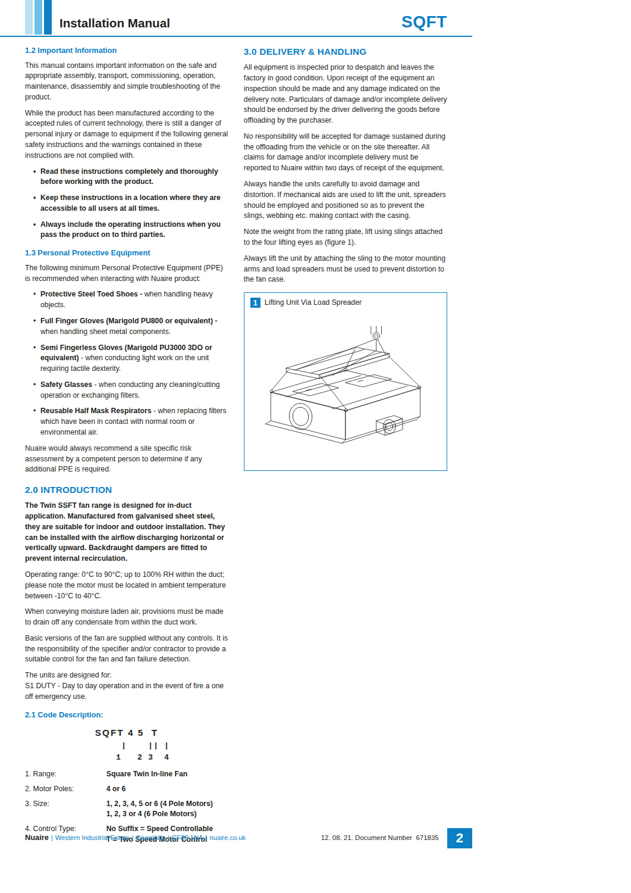Installation Manual
SQFT
1.2 Important Information
This manual contains important information on the safe and appropriate assembly, transport, commissioning, operation, maintenance, disassembly and simple troubleshooting of the product.
While the product has been manufactured according to the accepted rules of current technology, there is still a danger of personal injury or damage to equipment if the following general safety instructions and the warnings contained in these instructions are not complied with.
Read these instructions completely and thoroughly before working with the product.
Keep these instructions in a location where they are accessible to all users at all times.
Always include the operating instructions when you pass the product on to third parties.
1.3 Personal Protective Equipment
The following minimum Personal Protective Equipment (PPE) is recommended when interacting with Nuaire product:
Protective Steel Toed Shoes - when handling heavy objects.
Full Finger Gloves (Marigold PU800 or equivalent) - when handling sheet metal components.
Semi Fingerless Gloves (Marigold PU3000 3DO or equivalent) - when conducting light work on the unit requiring tactile dexterity.
Safety Glasses - when conducting any cleaning/cutting operation or exchanging filters.
Reusable Half Mask Respirators - when replacing filters which have been in contact with normal room or environmental air.
Nuaire would always recommend a site specific risk assessment by a competent person to determine if any additional PPE is required.
2.0 INTRODUCTION
The Twin SSFT fan range is designed for in-duct application. Manufactured from galvanised sheet steel, they are suitable for indoor and outdoor installation. They can be installed with the airflow discharging horizontal or vertically upward. Backdraught dampers are fitted to prevent internal recirculation.
Operating range: 0°C to 90°C; up to 100% RH within the duct; please note the motor must be located in ambient temperature between -10°C to 40°C.
When conveying moisture laden air, provisions must be made to drain off any condensate from within the duct work.
Basic versions of the fan are supplied without any controls. It is the responsibility of the specifier and/or contractor to provide a suitable control for the fan and fan failure detection.
The units are designed for:
S1 DUTY - Day to day operation and in the event of fire a one off emergency use.
2.1 Code Description:
SQFT 4 5 T
| || |
1 2 3 4
| 1. Range: | Square Twin In-line Fan |
| 2. Motor Poles: | 4 or 6 |
| 3. Size: | 1, 2, 3, 4, 5 or 6 (4 Pole Motors) 1, 2, 3 or 4 (6 Pole Motors) |
| 4. Control Type: | No Suffix = Speed Controllable T = Two Speed Motor Control |
3.0 DELIVERY & HANDLING
All equipment is inspected prior to despatch and leaves the factory in good condition. Upon receipt of the equipment an inspection should be made and any damage indicated on the delivery note. Particulars of damage and/or incomplete delivery should be endorsed by the driver delivering the goods before offloading by the purchaser.
No responsibility will be accepted for damage sustained during the offloading from the vehicle or on the site thereafter. All claims for damage and/or incomplete delivery must be reported to Nuaire within two days of receipt of the equipment.
Always handle the units carefully to avoid damage and distortion. If mechanical aids are used to lift the unit, spreaders should be employed and positioned so as to prevent the slings, webbing etc. making contact with the casing.
Note the weight from the rating plate, lift using slings attached to the four lifting eyes as (figure 1).
Always lift the unit by attaching the sling to the motor mounting arms and load spreaders must be used to prevent distortion to the fan case.
1
Lifting Unit Via Load Spreader
Nuaire|Western Industrial Estate|Caerphilly|CF83 1NA|nuaire.co.uk
12. 08. 21. Document Number 671835
2